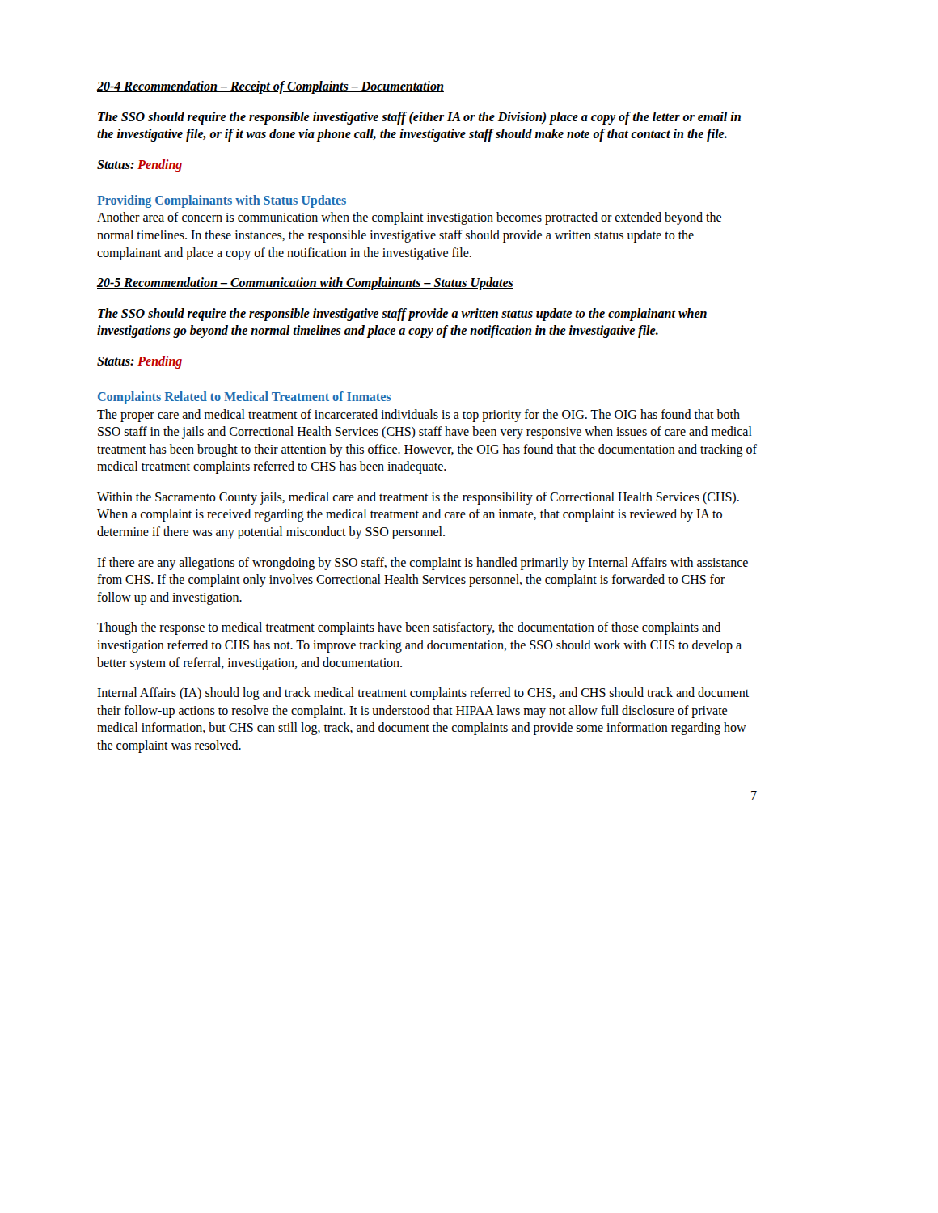20-4 Recommendation – Receipt of Complaints – Documentation
The SSO should require the responsible investigative staff (either IA or the Division) place a copy of the letter or email in the investigative file, or if it was done via phone call, the investigative staff should make note of that contact in the file.
Status: Pending
Providing Complainants with Status Updates
Another area of concern is communication when the complaint investigation becomes protracted or extended beyond the normal timelines. In these instances, the responsible investigative staff should provide a written status update to the complainant and place a copy of the notification in the investigative file.
20-5 Recommendation – Communication with Complainants – Status Updates
The SSO should require the responsible investigative staff provide a written status update to the complainant when investigations go beyond the normal timelines and place a copy of the notification in the investigative file.
Status: Pending
Complaints Related to Medical Treatment of Inmates
The proper care and medical treatment of incarcerated individuals is a top priority for the OIG. The OIG has found that both SSO staff in the jails and Correctional Health Services (CHS) staff have been very responsive when issues of care and medical treatment has been brought to their attention by this office. However, the OIG has found that the documentation and tracking of medical treatment complaints referred to CHS has been inadequate.
Within the Sacramento County jails, medical care and treatment is the responsibility of Correctional Health Services (CHS). When a complaint is received regarding the medical treatment and care of an inmate, that complaint is reviewed by IA to determine if there was any potential misconduct by SSO personnel.
If there are any allegations of wrongdoing by SSO staff, the complaint is handled primarily by Internal Affairs with assistance from CHS. If the complaint only involves Correctional Health Services personnel, the complaint is forwarded to CHS for follow up and investigation.
Though the response to medical treatment complaints have been satisfactory, the documentation of those complaints and investigation referred to CHS has not. To improve tracking and documentation, the SSO should work with CHS to develop a better system of referral, investigation, and documentation.
Internal Affairs (IA) should log and track medical treatment complaints referred to CHS, and CHS should track and document their follow-up actions to resolve the complaint. It is understood that HIPAA laws may not allow full disclosure of private medical information, but CHS can still log, track, and document the complaints and provide some information regarding how the complaint was resolved.
7